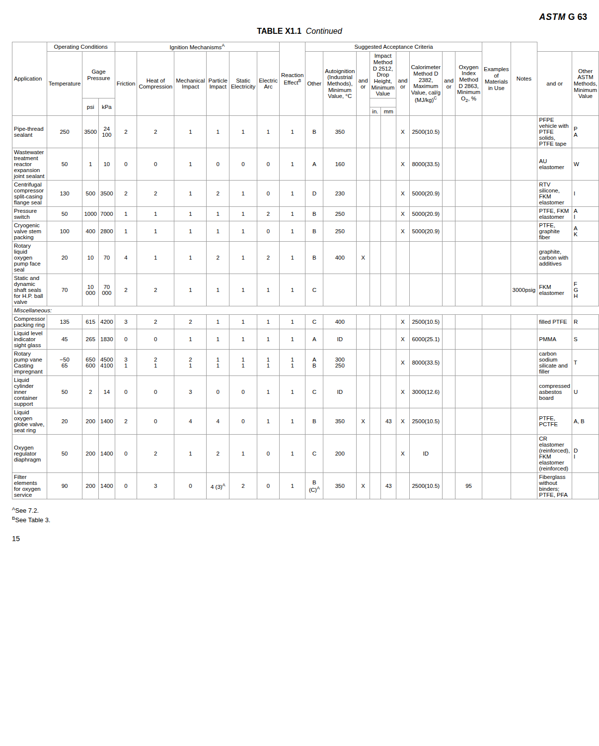ASTM G 63
TABLE X1.1 Continued
| Application | Operating Conditions | Ignition Mechanisms A | Reaction Effect B | Suggested Acceptance Criteria | Examples of Materials in Use | Notes |
| --- | --- | --- | --- | --- | --- | --- |
| Temperature | Gage Pressure | Friction | Heat of Compression | Mechanical Impact | Particle Impact | Static Electricity | Electric Arc | Other | Autoignition (Industrial Methods), Minimum Value, °C | and or | Impact Method D 2512, Drop Height, Minimum Value | and or | Calorimeter Method D 2382, Maximum Value, cal/g (MJ/kg) C | and or | Oxygen Index Method D 2863, Minimum O 2 , % | and or | Other ASTM Methods, Minimum Value |
| psi | kPa | |
| in. | mm |
| Pipe-thread sealant | 250 | 3500 | 24 100 | 2 | 2 | 1 | 1 | 1 | 1 | 1 | B | 350 | | | | X | 2500(10.5) | | | | | PFPE vehicle with PTFE solids, PTFE tape | P A |
| Wastewater treatment reactor expansion joint sealant | 50 | 1 | 10 | 0 | 0 | 1 | 0 | 0 | 0 | 1 | A | 160 | | | | X | 8000(33.5) | | | | | AU elastomer | W |
| Centrifugal compressor split-casing flange seal | 130 | 500 | 3500 | 2 | 2 | 1 | 2 | 1 | 0 | 1 | D | 230 | | | | X | 5000(20.9) | | | | | RTV silicone, FKM elastomer | I |
| Pressure switch | 50 | 1000 | 7000 | 1 | 1 | 1 | 1 | 1 | 2 | 1 | B | 250 | | | | X | 5000(20.9) | | | | | PTFE, FKM elastomer | A I |
| Cryogenic valve stem packing | 100 | 400 | 2800 | 1 | 1 | 1 | 1 | 1 | 0 | 1 | B | 250 | | | | X | 5000(20.9) | | | | | PTFE, graphite fiber | A K |
| Rotary liquid oxygen pump face seal | 20 | 10 | 70 | 4 | 1 | 1 | 2 | 1 | 2 | 1 | B | 400 | X | | | | | | | | | graphite, carbon with additives | |
| Static and dynamic shaft seals for H.P. ball valve | 70 | 10 000 | 70 000 | 2 | 2 | 1 | 1 | 1 | 1 | 1 | C | | | | | | | | | | 3000psig | FKM elastomer | F G H |
| Miscellaneous: |
| Compressor packing ring | 135 | 615 | 4200 | 3 | 2 | 2 | 1 | 1 | 1 | 1 | C | 400 | | | | X | 2500(10.5) | | | | | filled PTFE | R |
| Liquid level indicator sight glass | 45 | 265 | 1830 | 0 | 0 | 1 | 1 | 1 | 1 | 1 | A | ID | | | | X | 6000(25.1) | | | | | PMMA | S |
| Rotary pump vane Casting impregnant | −50 65 | 650 600 | 4500 4100 | 3 1 | 2 1 | 2 1 | 1 1 | 1 1 | 1 1 | 1 1 | A B | 300 250 | | | | X | 8000(33.5) | | | | | carbon sodium silicate and filler | T |
| Liquid cylinder inner container support | 50 | 2 | 14 | 0 | 0 | 3 | 0 | 0 | 1 | 1 | C | ID | | | | X | 3000(12.6) | | | | | compressed asbestos board | U |
| Liquid oxygen globe valve, seat ring | 20 | 200 | 1400 | 2 | 0 | 4 | 4 | 0 | 1 | 1 | B | 350 | X | | 43 | X | 2500(10.5) | | | | | PTFE, PCTFE | A, B |
| Oxygen regulator diaphragm | 50 | 200 | 1400 | 0 | 2 | 1 | 2 | 1 | 0 | 1 | C | 200 | | | | X | ID | | | | | CR elastomer (reinforced), FKM elastomer (reinforced) | D I |
| Filter elements for oxygen service | 90 | 200 | 1400 | 0 | 3 | 0 | 4 (3) A | 2 | 0 | 1 | B (C) A | 350 | X | | 43 | | 2500(10.5) | | 95 | | | Fiberglass without binders; PTFE, PFA | |
ASee 7.2.
BSee Table 3.
15